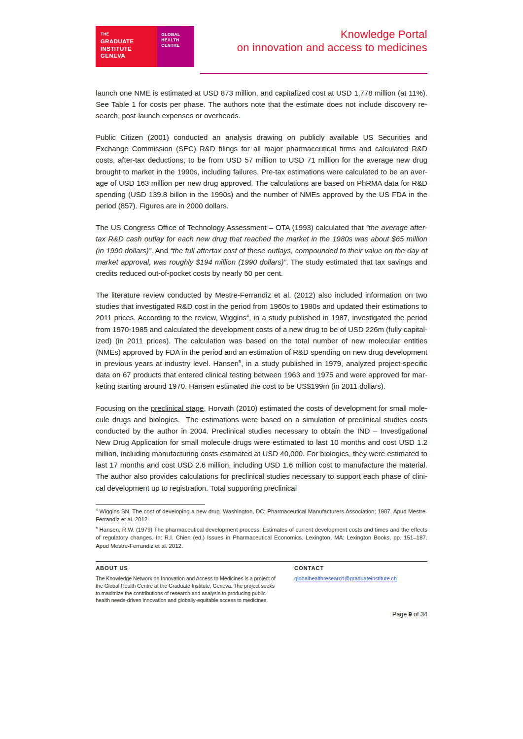The Graduate
Institute
Geneva
Global
Health
Centre
Knowledge Portal on innovation and access to medicines
launch one NME is estimated at USD 873 million, and capitalized cost at USD 1,778 million (at 11%). See Table 1 for costs per phase. The authors note that the estimate does not include discovery research, post-launch expenses or overheads.
Public Citizen (2001) conducted an analysis drawing on publicly available US Securities and Exchange Commission (SEC) R&D filings for all major pharmaceutical firms and calculated R&D costs, after-tax deductions, to be from USD 57 million to USD 71 million for the average new drug brought to market in the 1990s, including failures. Pre-tax estimations were calculated to be an average of USD 163 million per new drug approved. The calculations are based on PhRMA data for R&D spending (USD 139.8 billon in the 1990s) and the number of NMEs approved by the US FDA in the period (857). Figures are in 2000 dollars.
The US Congress Office of Technology Assessment – OTA (1993) calculated that “the average aftertax R&D cash outlay for each new drug that reached the market in the 1980s was about $65 million (in 1990 dollars)”. And “the full aftertax cost of these outlays, compounded to their value on the day of market approval, was roughly $194 million (1990 dollars)”. The study estimated that tax savings and credits reduced out-of-pocket costs by nearly 50 per cent.
The literature review conducted by Mestre-Ferrandiz et al. (2012) also included information on two studies that investigated R&D cost in the period from 1960s to 1980s and updated their estimations to 2011 prices. According to the review, Wiggins4, in a study published in 1987, investigated the period from 1970-1985 and calculated the development costs of a new drug to be of USD 226m (fully capitalized) (in 2011 prices). The calculation was based on the total number of new molecular entities (NMEs) approved by FDA in the period and an estimation of R&D spending on new drug development in previous years at industry level. Hansen5, in a study published in 1979, analyzed project-specific data on 67 products that entered clinical testing between 1963 and 1975 and were approved for marketing starting around 1970. Hansen estimated the cost to be US$199m (in 2011 dollars).
Focusing on the preclinical stage, Horvath (2010) estimated the costs of development for small molecule drugs and biologics. The estimations were based on a simulation of preclinical studies costs conducted by the author in 2004. Preclinical studies necessary to obtain the IND – Investigational New Drug Application for small molecule drugs were estimated to last 10 months and cost USD 1.2 million, including manufacturing costs estimated at USD 40,000. For biologics, they were estimated to last 17 months and cost USD 2.6 million, including USD 1.6 million cost to manufacture the material. The author also provides calculations for preclinical studies necessary to support each phase of clinical development up to registration. Total supporting preclinical
4 Wiggins SN. The cost of developing a new drug. Washington, DC: Pharmaceutical Manufacturers Association; 1987. Apud Mestre-Ferrandiz et al. 2012.
5 Hansen, R.W. (1979) The pharmaceutical development process: Estimates of current development costs and times and the effects of regulatory changes. In: R.I. Chien (ed.) Issues in Pharmaceutical Economics. Lexington, MA: Lexington Books, pp. 151–187. Apud Mestre-Ferrandiz et al. 2012.
About us
The Knowledge Network on Innovation and Access to Medicines is a project of the Global Health Centre at the Graduate Institute, Geneva. The project seeks to maximize the contributions of research and analysis to producing public health needs-driven innovation and globally-equitable access to medicines.
Contact
globalhealthresearch@graduateinstitute.ch
Page 9 of 34